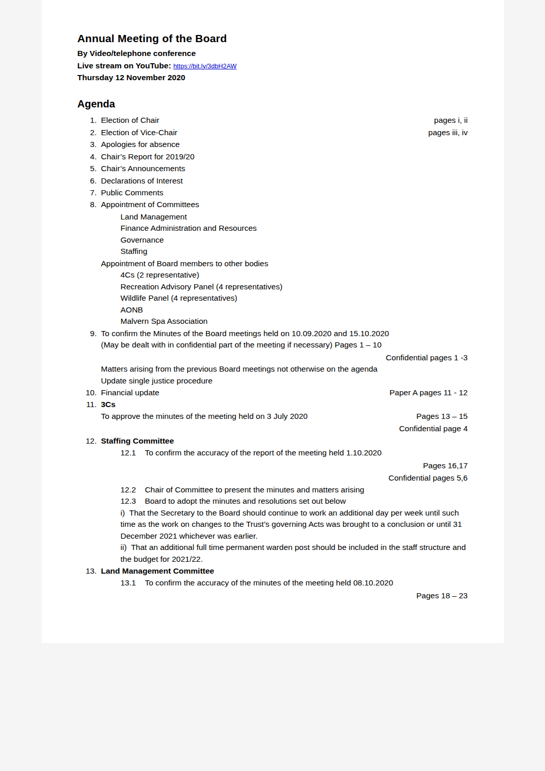Annual Meeting of the Board
By Video/telephone conference
Live stream on YouTube: https://bit.ly/3dbH2AW
Thursday 12 November 2020
Agenda
Election of Chair pages i, ii
Election of Vice-Chair pages iii, iv
Apologies for absence
Chair’s Report for 2019/20
Chair’s Announcements
Declarations of Interest
Public Comments
Appointment of Committees
Land Management
Finance Administration and Resources
Governance
Staffing
Appointment of Board members to other bodies
4Cs (2 representative)
Recreation Advisory Panel (4 representatives)
Wildlife Panel (4 representatives)
AONB
Malvern Spa Association
To confirm the Minutes of the Board meetings held on 10.09.2020 and 15.10.2020
(May be dealt with in confidential part of the meeting if necessary) Pages 1 – 10
Confidential pages 1 -3
Matters arising from the previous Board meetings not otherwise on the agenda
Update single justice procedure
Financial update Paper A pages 11 - 12
3Cs
To approve the minutes of the meeting held on 3 July 2020 Pages 13 – 15
Confidential page 4
Staffing Committee
12.1 To confirm the accuracy of the report of the meeting held 1.10.2020
Pages 16,17
Confidential pages 5,6
12.2 Chair of Committee to present the minutes and matters arising
12.3 Board to adopt the minutes and resolutions set out below
i) That the Secretary to the Board should continue to work an additional day per week until such time as the work on changes to the Trust’s governing Acts was brought to a conclusion or until 31 December 2021 whichever was earlier.
ii) That an additional full time permanent warden post should be included in the staff structure and the budget for 2021/22.
Land Management Committee
13.1 To confirm the accuracy of the minutes of the meeting held 08.10.2020
Pages 18 – 23